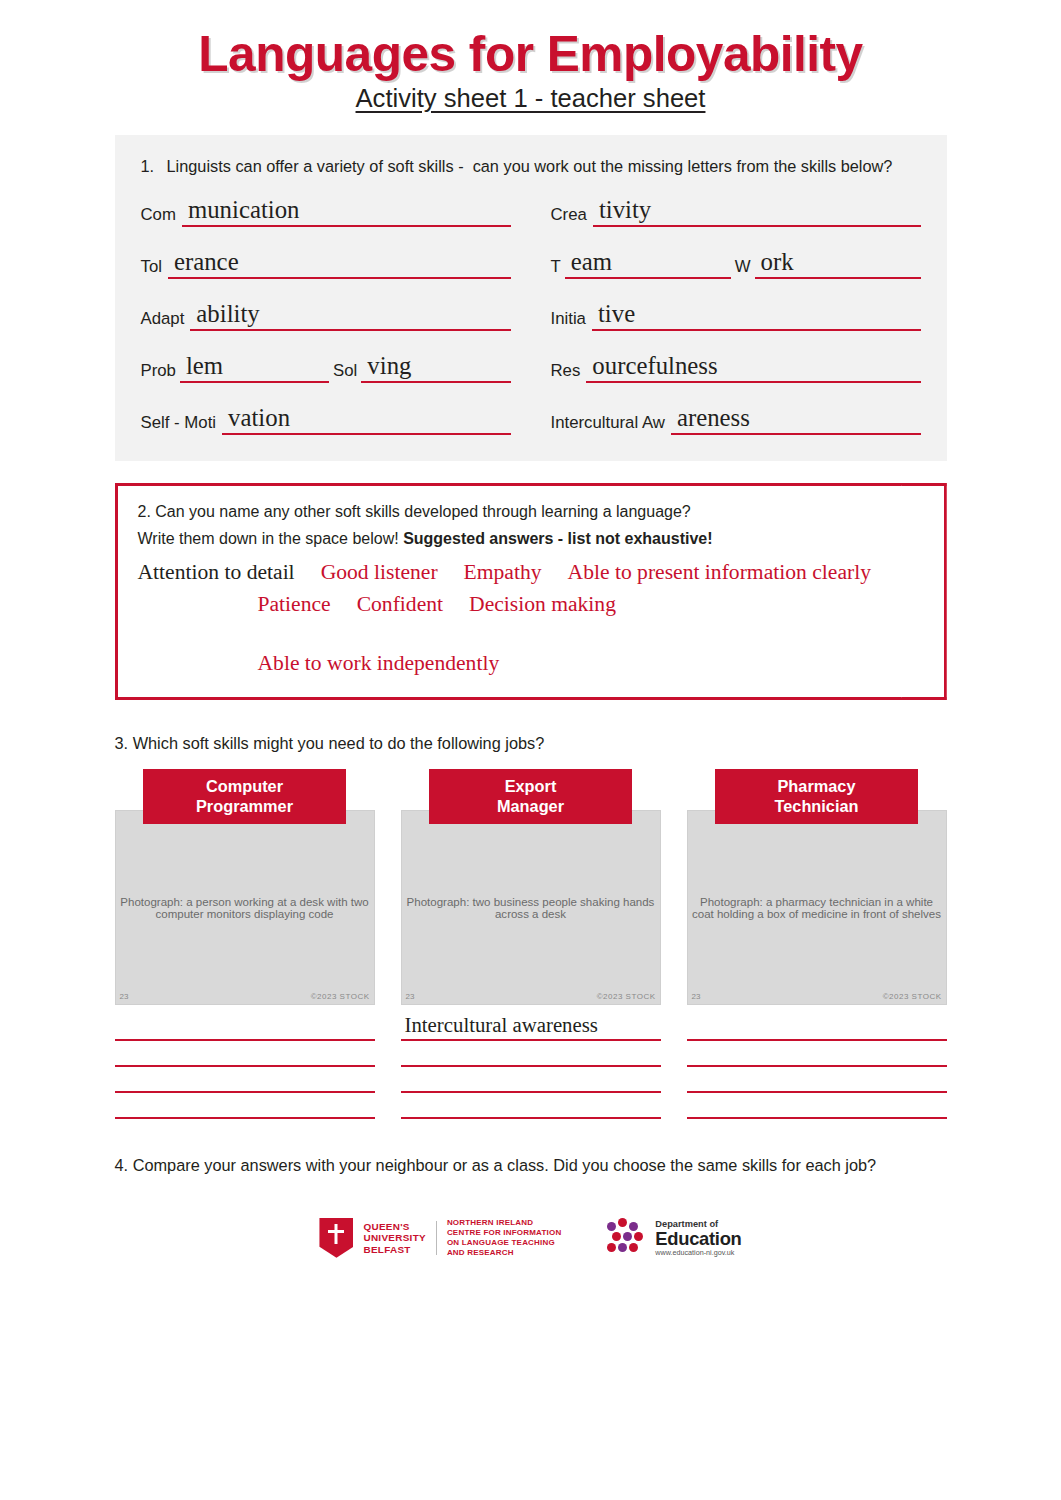Languages for Employability
Activity sheet 1 - teacher sheet
1. Linguists can offer a variety of soft skills - can you work out the missing letters from the skills below?
Com munication
Crea tivity
Tol erance
T eam W ork
Adapt ability
Initia tive
Prob lem Sol ving
Res ourcefulness
Self - Moti vation
Intercultural Aw areness
2. Can you name any other soft skills developed through learning a language?
Write them down in the space below! Suggested answers - list not exhaustive!
Attention to detail Good listener Empathy Able to present information clearly
Patience Confident Decision making Able to work independently
3. Which soft skills might you need to do the following jobs?
Computer
Programmer
23 Photograph: a person working at a desk with two computer monitors displaying code ©2023 STOCK
Export
Manager
23 Photograph: two business people shaking hands across a desk ©2023 STOCK
Intercultural awareness
Pharmacy
Technician
23 Photograph: a pharmacy technician in a white coat holding a box of medicine in front of shelves ©2023 STOCK
4. Compare your answers with your neighbour or as a class. Did you choose the same skills for each job?
QUEEN'S
UNIVERSITY
BELFAST
NORTHERN IRELAND
CENTRE FOR INFORMATION
ON LANGUAGE TEACHING
AND RESEARCH
Department of
Education
www.education-ni.gov.uk